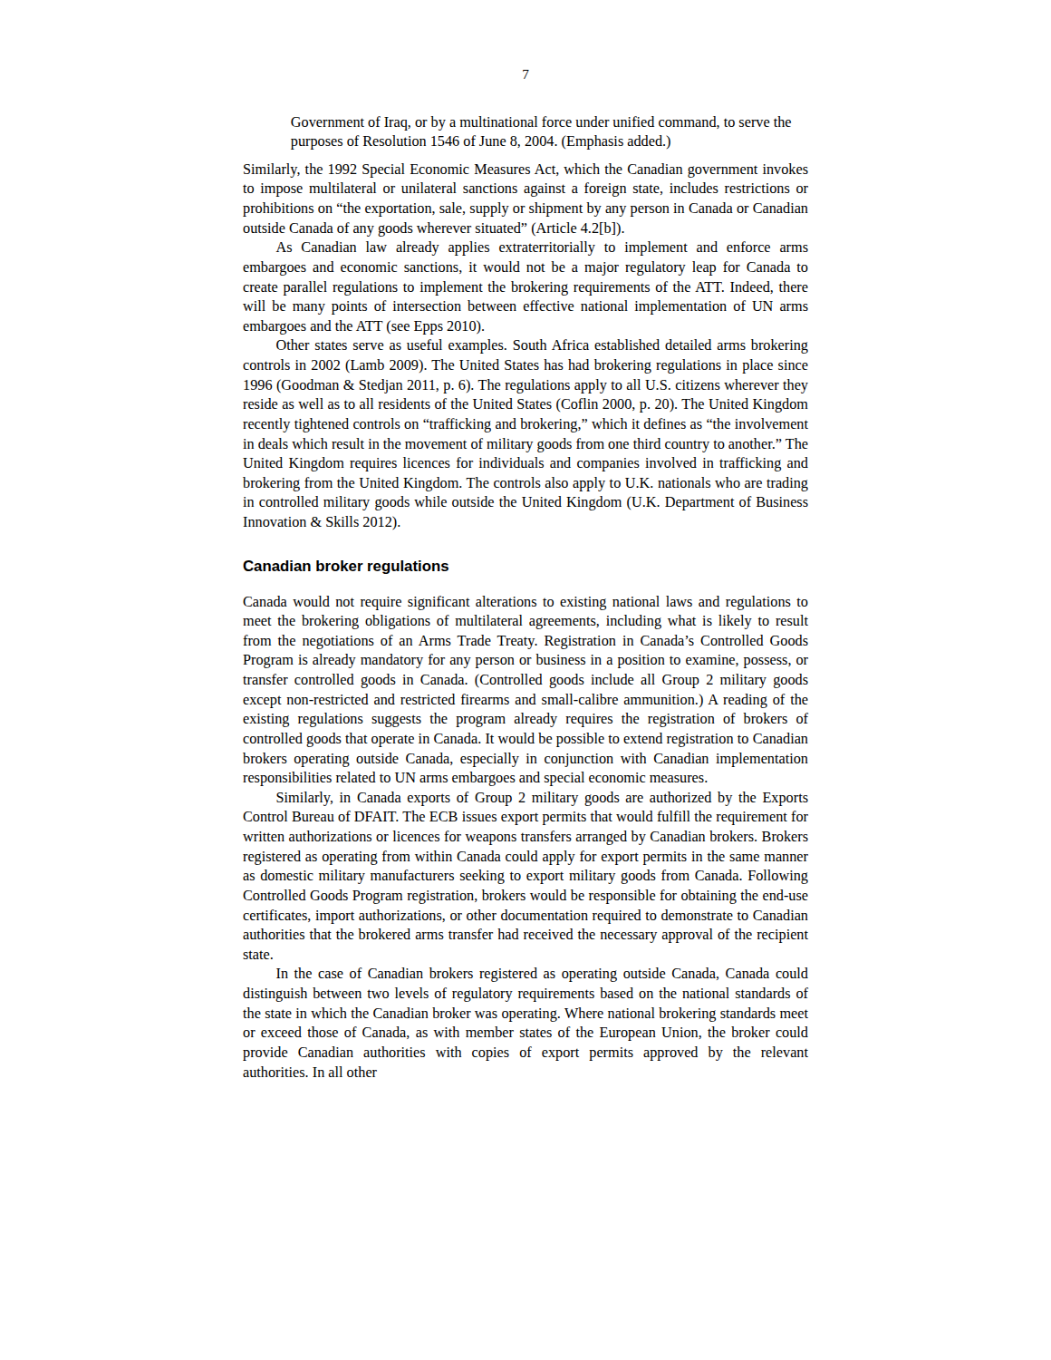7
Government of Iraq, or by a multinational force under unified command, to serve the purposes of Resolution 1546 of June 8, 2004. (Emphasis added.)
Similarly, the 1992 Special Economic Measures Act, which the Canadian government invokes to impose multilateral or unilateral sanctions against a foreign state, includes restrictions or prohibitions on “the exportation, sale, supply or shipment by any person in Canada or Canadian outside Canada of any goods wherever situated” (Article 4.2[b]).
As Canadian law already applies extraterritorially to implement and enforce arms embargoes and economic sanctions, it would not be a major regulatory leap for Canada to create parallel regulations to implement the brokering requirements of the ATT. Indeed, there will be many points of intersection between effective national implementation of UN arms embargoes and the ATT (see Epps 2010).
Other states serve as useful examples. South Africa established detailed arms brokering controls in 2002 (Lamb 2009). The United States has had brokering regulations in place since 1996 (Goodman & Stedjan 2011, p. 6). The regulations apply to all U.S. citizens wherever they reside as well as to all residents of the United States (Coflin 2000, p. 20). The United Kingdom recently tightened controls on “trafficking and brokering,” which it defines as “the involvement in deals which result in the movement of military goods from one third country to another.” The United Kingdom requires licences for individuals and companies involved in trafficking and brokering from the United Kingdom. The controls also apply to U.K. nationals who are trading in controlled military goods while outside the United Kingdom (U.K. Department of Business Innovation & Skills 2012).
Canadian broker regulations
Canada would not require significant alterations to existing national laws and regulations to meet the brokering obligations of multilateral agreements, including what is likely to result from the negotiations of an Arms Trade Treaty. Registration in Canada’s Controlled Goods Program is already mandatory for any person or business in a position to examine, possess, or transfer controlled goods in Canada. (Controlled goods include all Group 2 military goods except non-restricted and restricted firearms and small-calibre ammunition.) A reading of the existing regulations suggests the program already requires the registration of brokers of controlled goods that operate in Canada. It would be possible to extend registration to Canadian brokers operating outside Canada, especially in conjunction with Canadian implementation responsibilities related to UN arms embargoes and special economic measures.
Similarly, in Canada exports of Group 2 military goods are authorized by the Exports Control Bureau of DFAIT. The ECB issues export permits that would fulfill the requirement for written authorizations or licences for weapons transfers arranged by Canadian brokers. Brokers registered as operating from within Canada could apply for export permits in the same manner as domestic military manufacturers seeking to export military goods from Canada. Following Controlled Goods Program registration, brokers would be responsible for obtaining the end-use certificates, import authorizations, or other documentation required to demonstrate to Canadian authorities that the brokered arms transfer had received the necessary approval of the recipient state.
In the case of Canadian brokers registered as operating outside Canada, Canada could distinguish between two levels of regulatory requirements based on the national standards of the state in which the Canadian broker was operating. Where national brokering standards meet or exceed those of Canada, as with member states of the European Union, the broker could provide Canadian authorities with copies of export permits approved by the relevant authorities. In all other